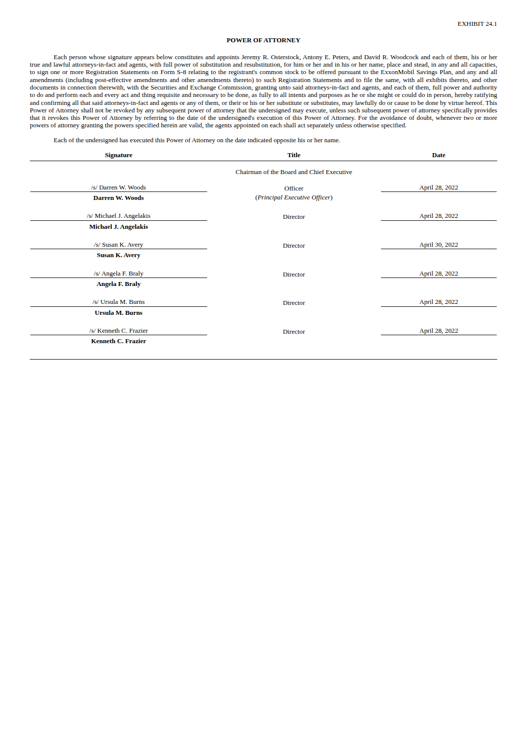EXHIBIT 24.1
POWER OF ATTORNEY
Each person whose signature appears below constitutes and appoints Jeremy R. Osterstock, Antony E. Peters, and David R. Woodcock and each of them, his or her true and lawful attorneys-in-fact and agents, with full power of substitution and resubstitution, for him or her and in his or her name, place and stead, in any and all capacities, to sign one or more Registration Statements on Form S-8 relating to the registrant's common stock to be offered pursuant to the ExxonMobil Savings Plan, and any and all amendments (including post-effective amendments and other amendments thereto) to such Registration Statements and to file the same, with all exhibits thereto, and other documents in connection therewith, with the Securities and Exchange Commission, granting unto said attorneys-in-fact and agents, and each of them, full power and authority to do and perform each and every act and thing requisite and necessary to be done, as fully to all intents and purposes as he or she might or could do in person, hereby ratifying and confirming all that said attorneys-in-fact and agents or any of them, or their or his or her substitute or substitutes, may lawfully do or cause to be done by virtue hereof. This Power of Attorney shall not be revoked by any subsequent power of attorney that the undersigned may execute, unless such subsequent power of attorney specifically provides that it revokes this Power of Attorney by referring to the date of the undersigned's execution of this Power of Attorney. For the avoidance of doubt, whenever two or more powers of attorney granting the powers specified herein are valid, the agents appointed on each shall act separately unless otherwise specified.
Each of the undersigned has executed this Power of Attorney on the date indicated opposite his or her name.
| Signature | Title | Date |
| --- | --- | --- |
| | Chairman of the Board and Chief Executive | |
| /s/ Darren W. Woods | Officer | April 28, 2022 |
| Darren W. Woods | ( Principal Executive Officer ) | |
| /s/ Michael J. Angelakis | Director | April 28, 2022 |
| Michael J. Angelakis | | |
| /s/ Susan K. Avery | Director | April 30, 2022 |
| Susan K. Avery | | |
| /s/ Angela F. Braly | Director | April 28, 2022 |
| Angela F. Braly | | |
| /s/ Ursula M. Burns | Director | April 28, 2022 |
| Ursula M. Burns | | |
| /s/ Kenneth C. Frazier | Director | April 28, 2022 |
| Kenneth C. Frazier | | |